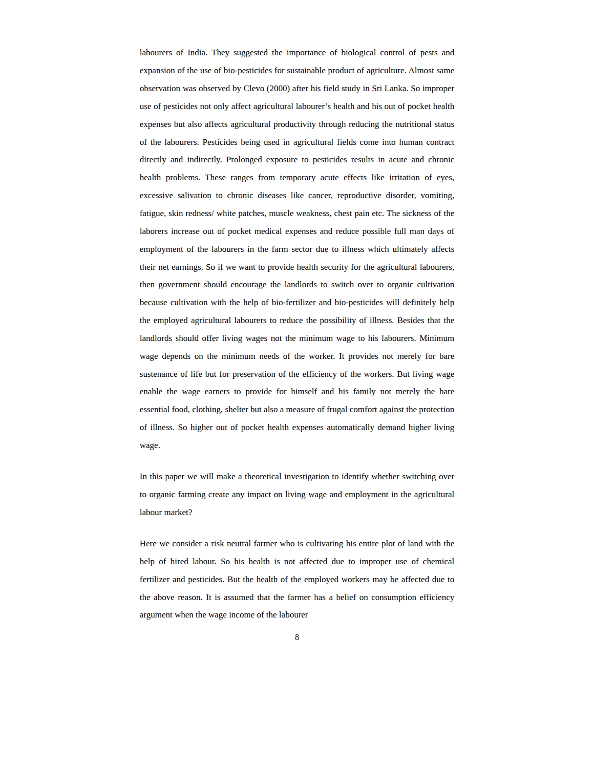labourers of India. They suggested the importance of biological control of pests and expansion of the use of bio-pesticides for sustainable product of agriculture. Almost same observation was observed by Clevo (2000) after his field study in Sri Lanka. So improper use of pesticides not only affect agricultural labourer’s health and his out of pocket health expenses but also affects agricultural productivity through reducing the nutritional status of the labourers. Pesticides being used in agricultural fields come into human contract directly and indirectly. Prolonged exposure to pesticides results in acute and chronic health problems. These ranges from temporary acute effects like irritation of eyes, excessive salivation to chronic diseases like cancer, reproductive disorder, vomiting, fatigue, skin redness/ white patches, muscle weakness, chest pain etc. The sickness of the laborers increase out of pocket medical expenses and reduce possible full man days of employment of the labourers in the farm sector due to illness which ultimately affects their net earnings. So if we want to provide health security for the agricultural labourers, then government should encourage the landlords to switch over to organic cultivation because cultivation with the help of bio-fertilizer and bio-pesticides will definitely help the employed agricultural labourers to reduce the possibility of illness. Besides that the landlords should offer living wages not the minimum wage to his labourers. Minimum wage depends on the minimum needs of the worker. It provides not merely for bare sustenance of life but for preservation of the efficiency of the workers. But living wage enable the wage earners to provide for himself and his family not merely the bare essential food, clothing, shelter but also a measure of frugal comfort against the protection of illness. So higher out of pocket health expenses automatically demand higher living wage.
In this paper we will make a theoretical investigation to identify whether switching over to organic farming create any impact on living wage and employment in the agricultural labour market?
Here we consider a risk neutral farmer who is cultivating his entire plot of land with the help of hired labour. So his health is not affected due to improper use of chemical fertilizer and pesticides. But the health of the employed workers may be affected due to the above reason. It is assumed that the farmer has a belief on consumption efficiency argument when the wage income of the labourer
8